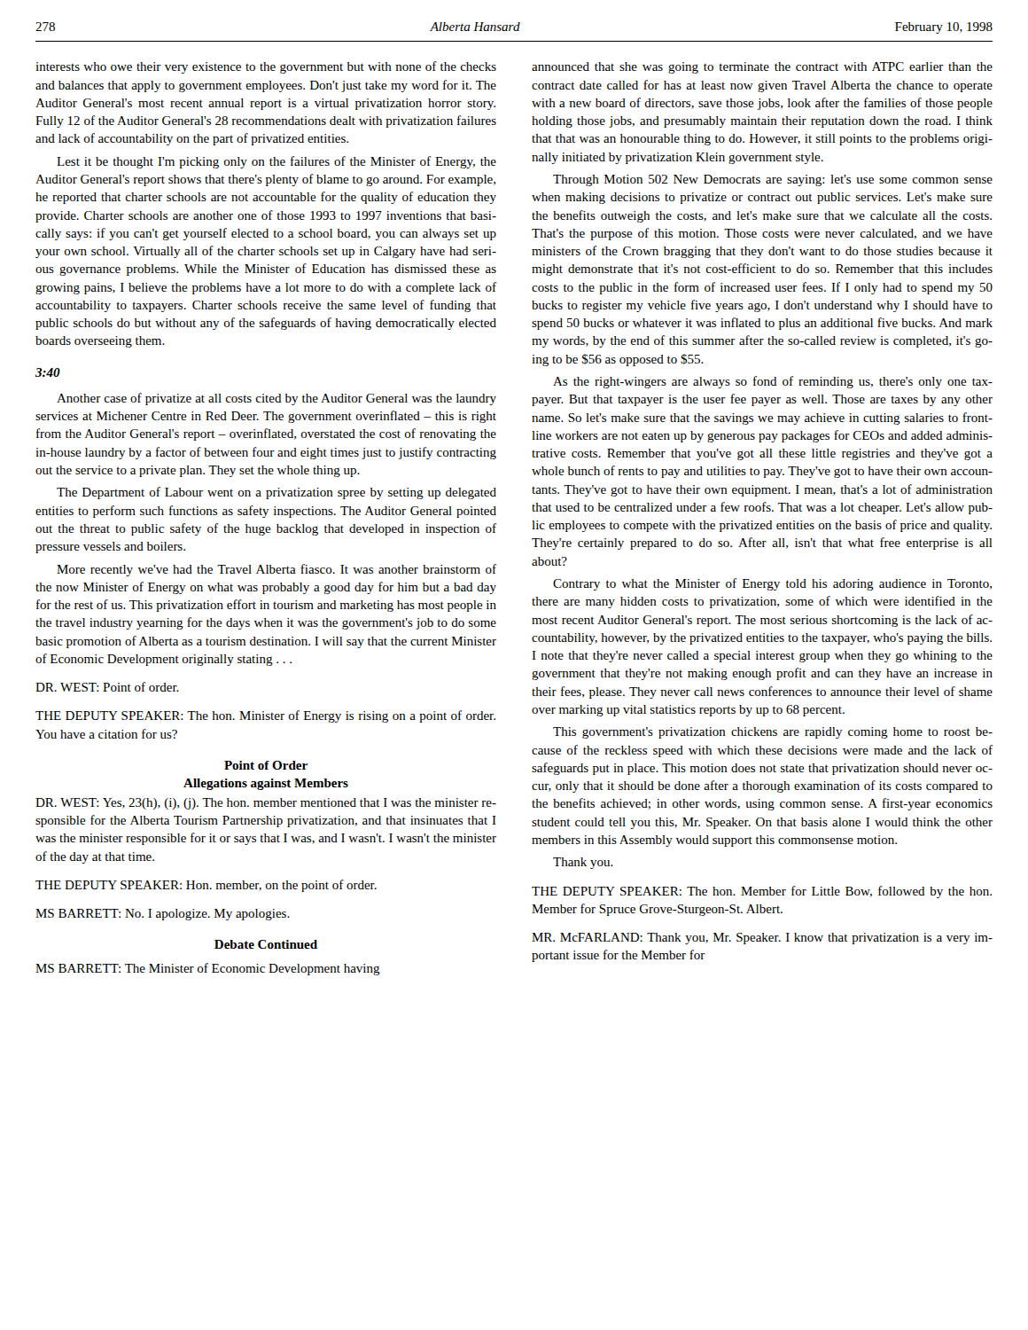278 Alberta Hansard February 10, 1998
interests who owe their very existence to the government but with none of the checks and balances that apply to government employees. Don't just take my word for it. The Auditor General's most recent annual report is a virtual privatization horror story. Fully 12 of the Auditor General's 28 recommendations dealt with privatization failures and lack of accountability on the part of privatized entities.
Lest it be thought I'm picking only on the failures of the Minister of Energy, the Auditor General's report shows that there's plenty of blame to go around. For example, he reported that charter schools are not accountable for the quality of education they provide. Charter schools are another one of those 1993 to 1997 inventions that basically says: if you can't get yourself elected to a school board, you can always set up your own school. Virtually all of the charter schools set up in Calgary have had serious governance problems. While the Minister of Education has dismissed these as growing pains, I believe the problems have a lot more to do with a complete lack of accountability to taxpayers. Charter schools receive the same level of funding that public schools do but without any of the safeguards of having democratically elected boards overseeing them.
3:40
Another case of privatize at all costs cited by the Auditor General was the laundry services at Michener Centre in Red Deer. The government overinflated – this is right from the Auditor General's report – overinflated, overstated the cost of renovating the in-house laundry by a factor of between four and eight times just to justify contracting out the service to a private plan. They set the whole thing up.
The Department of Labour went on a privatization spree by setting up delegated entities to perform such functions as safety inspections. The Auditor General pointed out the threat to public safety of the huge backlog that developed in inspection of pressure vessels and boilers.
More recently we've had the Travel Alberta fiasco. It was another brainstorm of the now Minister of Energy on what was probably a good day for him but a bad day for the rest of us. This privatization effort in tourism and marketing has most people in the travel industry yearning for the days when it was the government's job to do some basic promotion of Alberta as a tourism destination. I will say that the current Minister of Economic Development originally stating . . .
DR. WEST: Point of order.
THE DEPUTY SPEAKER: The hon. Minister of Energy is rising on a point of order. You have a citation for us?
Point of OrderAllegations against Members
DR. WEST: Yes, 23(h), (i), (j). The hon. member mentioned that I was the minister responsible for the Alberta Tourism Partnership privatization, and that insinuates that I was the minister responsible for it or says that I was, and I wasn't. I wasn't the minister of the day at that time.
THE DEPUTY SPEAKER: Hon. member, on the point of order.
MS BARRETT: No. I apologize. My apologies.
Debate Continued
MS BARRETT: The Minister of Economic Development having
announced that she was going to terminate the contract with ATPC earlier than the contract date called for has at least now given Travel Alberta the chance to operate with a new board of directors, save those jobs, look after the families of those people holding those jobs, and presumably maintain their reputation down the road. I think that that was an honourable thing to do. However, it still points to the problems originally initiated by privatization Klein government style.
Through Motion 502 New Democrats are saying: let's use some common sense when making decisions to privatize or contract out public services. Let's make sure the benefits outweigh the costs, and let's make sure that we calculate all the costs. That's the purpose of this motion. Those costs were never calculated, and we have ministers of the Crown bragging that they don't want to do those studies because it might demonstrate that it's not cost-efficient to do so. Remember that this includes costs to the public in the form of increased user fees. If I only had to spend my 50 bucks to register my vehicle five years ago, I don't understand why I should have to spend 50 bucks or whatever it was inflated to plus an additional five bucks. And mark my words, by the end of this summer after the so-called review is completed, it's going to be $56 as opposed to $55.
As the right-wingers are always so fond of reminding us, there's only one taxpayer. But that taxpayer is the user fee payer as well. Those are taxes by any other name. So let's make sure that the savings we may achieve in cutting salaries to frontline workers are not eaten up by generous pay packages for CEOs and added administrative costs. Remember that you've got all these little registries and they've got a whole bunch of rents to pay and utilities to pay. They've got to have their own accountants. They've got to have their own equipment. I mean, that's a lot of administration that used to be centralized under a few roofs. That was a lot cheaper. Let's allow public employees to compete with the privatized entities on the basis of price and quality. They're certainly prepared to do so. After all, isn't that what free enterprise is all about?
Contrary to what the Minister of Energy told his adoring audience in Toronto, there are many hidden costs to privatization, some of which were identified in the most recent Auditor General's report. The most serious shortcoming is the lack of accountability, however, by the privatized entities to the taxpayer, who's paying the bills. I note that they're never called a special interest group when they go whining to the government that they're not making enough profit and can they have an increase in their fees, please. They never call news conferences to announce their level of shame over marking up vital statistics reports by up to 68 percent.
This government's privatization chickens are rapidly coming home to roost because of the reckless speed with which these decisions were made and the lack of safeguards put in place. This motion does not state that privatization should never occur, only that it should be done after a thorough examination of its costs compared to the benefits achieved; in other words, using common sense. A first-year economics student could tell you this, Mr. Speaker. On that basis alone I would think the other members in this Assembly would support this commonsense motion.
Thank you.
THE DEPUTY SPEAKER: The hon. Member for Little Bow, followed by the hon. Member for Spruce Grove-Sturgeon-St. Albert.
MR. McFARLAND: Thank you, Mr. Speaker. I know that privatization is a very important issue for the Member for